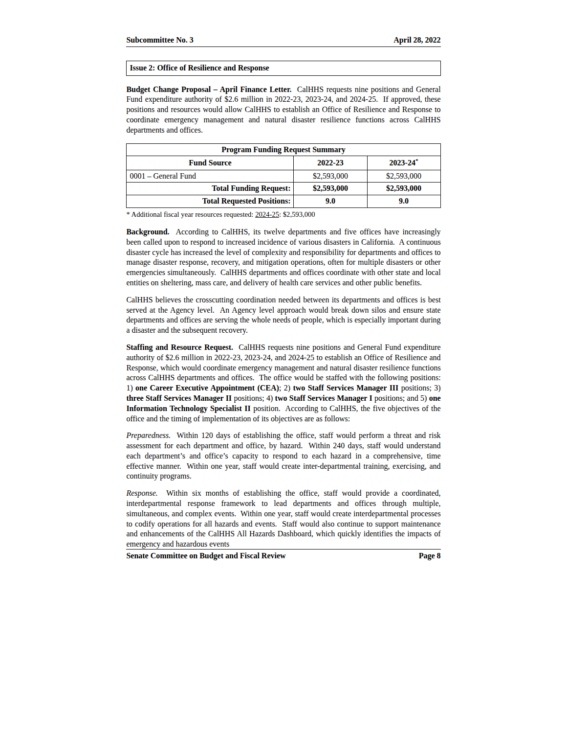Subcommittee No. 3 April 28, 2022
Issue 2: Office of Resilience and Response
Budget Change Proposal – April Finance Letter. CalHHS requests nine positions and General Fund expenditure authority of $2.6 million in 2022-23, 2023-24, and 2024-25. If approved, these positions and resources would allow CalHHS to establish an Office of Resilience and Response to coordinate emergency management and natural disaster resilience functions across CalHHS departments and offices.
| Program Funding Request Summary |
| Fund Source | 2022-23 | 2023-24 * |
| 0001 – General Fund | $2,593,000 | $2,593,000 |
| Total Funding Request: | $2,593,000 | $2,593,000 |
| Total Requested Positions: | 9.0 | 9.0 |
* Additional fiscal year resources requested: 2024-25: $2,593,000
Background. According to CalHHS, its twelve departments and five offices have increasingly been called upon to respond to increased incidence of various disasters in California. A continuous disaster cycle has increased the level of complexity and responsibility for departments and offices to manage disaster response, recovery, and mitigation operations, often for multiple disasters or other emergencies simultaneously. CalHHS departments and offices coordinate with other state and local entities on sheltering, mass care, and delivery of health care services and other public benefits.
CalHHS believes the crosscutting coordination needed between its departments and offices is best served at the Agency level. An Agency level approach would break down silos and ensure state departments and offices are serving the whole needs of people, which is especially important during a disaster and the subsequent recovery.
Staffing and Resource Request. CalHHS requests nine positions and General Fund expenditure authority of $2.6 million in 2022-23, 2023-24, and 2024-25 to establish an Office of Resilience and Response, which would coordinate emergency management and natural disaster resilience functions across CalHHS departments and offices. The office would be staffed with the following positions: 1) one Career Executive Appointment (CEA); 2) two Staff Services Manager III positions; 3) three Staff Services Manager II positions; 4) two Staff Services Manager I positions; and 5) one Information Technology Specialist II position. According to CalHHS, the five objectives of the office and the timing of implementation of its objectives are as follows:
Preparedness. Within 120 days of establishing the office, staff would perform a threat and risk assessment for each department and office, by hazard. Within 240 days, staff would understand each department’s and office’s capacity to respond to each hazard in a comprehensive, time effective manner. Within one year, staff would create inter-departmental training, exercising, and continuity programs.
Response. Within six months of establishing the office, staff would provide a coordinated, interdepartmental response framework to lead departments and offices through multiple, simultaneous, and complex events. Within one year, staff would create interdepartmental processes to codify operations for all hazards and events. Staff would also continue to support maintenance and enhancements of the CalHHS All Hazards Dashboard, which quickly identifies the impacts of emergency and hazardous events
Senate Committee on Budget and Fiscal Review Page 8